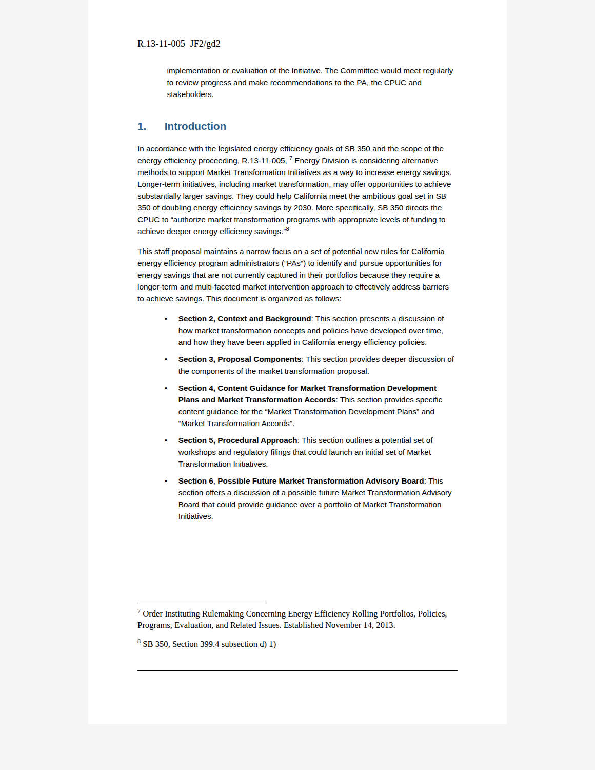R.13-11-005 JF2/gd2
implementation or evaluation of the Initiative. The Committee would meet regularly to review progress and make recommendations to the PA, the CPUC and stakeholders.
1. Introduction
In accordance with the legislated energy efficiency goals of SB 350 and the scope of the energy efficiency proceeding, R.13-11-005, 7 Energy Division is considering alternative methods to support Market Transformation Initiatives as a way to increase energy savings. Longer-term initiatives, including market transformation, may offer opportunities to achieve substantially larger savings. They could help California meet the ambitious goal set in SB 350 of doubling energy efficiency savings by 2030. More specifically, SB 350 directs the CPUC to “authorize market transformation programs with appropriate levels of funding to achieve deeper energy efficiency savings.”8
This staff proposal maintains a narrow focus on a set of potential new rules for California energy efficiency program administrators (“PAs”) to identify and pursue opportunities for energy savings that are not currently captured in their portfolios because they require a longer-term and multi-faceted market intervention approach to effectively address barriers to achieve savings. This document is organized as follows:
Section 2, Context and Background: This section presents a discussion of how market transformation concepts and policies have developed over time, and how they have been applied in California energy efficiency policies.
Section 3, Proposal Components: This section provides deeper discussion of the components of the market transformation proposal.
Section 4, Content Guidance for Market Transformation Development Plans and Market Transformation Accords: This section provides specific content guidance for the “Market Transformation Development Plans” and “Market Transformation Accords”.
Section 5, Procedural Approach: This section outlines a potential set of workshops and regulatory filings that could launch an initial set of Market Transformation Initiatives.
Section 6, Possible Future Market Transformation Advisory Board: This section offers a discussion of a possible future Market Transformation Advisory Board that could provide guidance over a portfolio of Market Transformation Initiatives.
7 Order Instituting Rulemaking Concerning Energy Efficiency Rolling Portfolios, Policies, Programs, Evaluation, and Related Issues. Established November 14, 2013.
8 SB 350, Section 399.4 subsection d) 1)